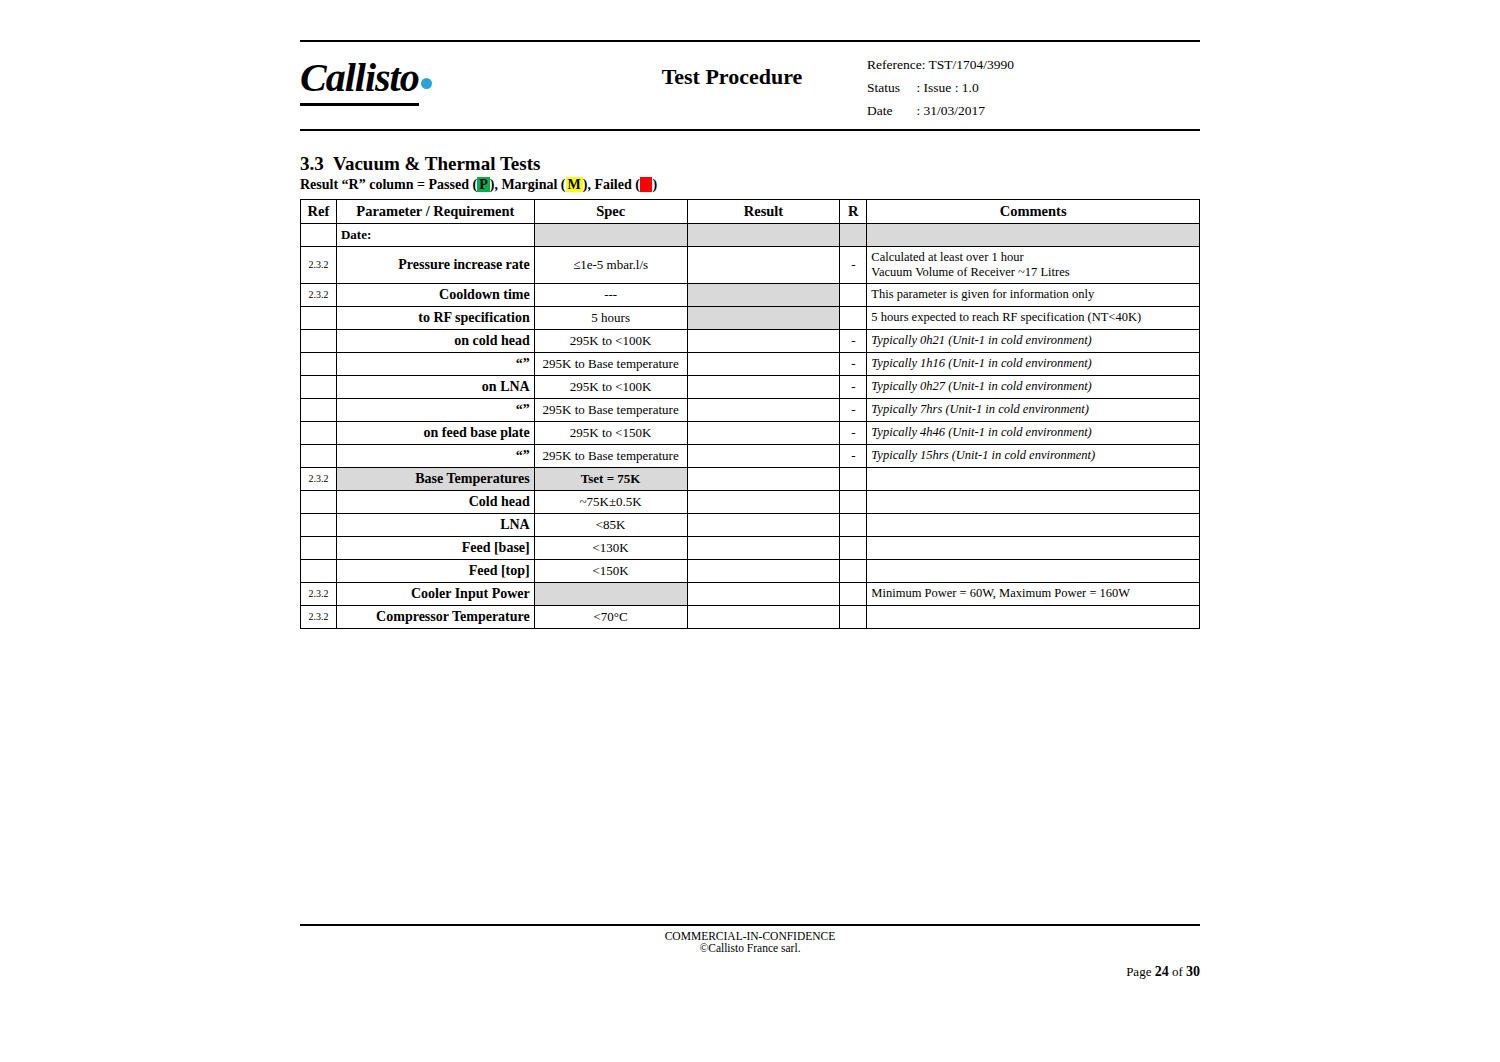Callisto
Test Procedure
| Reference: TST/1704/3990 |
| Status | : Issue : 1.0 |
| Date | : 31/03/2017 |
3.3 Vacuum & Thermal Tests
Result “R” column = Passed (P), Marginal (M), Failed (F)
| Ref | Parameter / Requirement | Spec | Result | R | Comments |
| --- | --- | --- | --- | --- | --- |
| | Date: | | | | |
| 2.3.2 | Pressure increase rate | ≤1e-5 mbar.l/s | | - | Calculated at least over 1 hour Vacuum Volume of Receiver ~17 Litres |
| 2.3.2 | Cooldown time | --- | | | This parameter is given for information only |
| | to RF specification | 5 hours | | | 5 hours expected to reach RF specification (NT<40K) |
| | on cold head | 295K to <100K | | - | Typically 0h21 (Unit-1 in cold environment) |
| | “” | 295K to Base temperature | | - | Typically 1h16 (Unit-1 in cold environment) |
| | on LNA | 295K to <100K | | - | Typically 0h27 (Unit-1 in cold environment) |
| | “” | 295K to Base temperature | | - | Typically 7hrs (Unit-1 in cold environment) |
| | on feed base plate | 295K to <150K | | - | Typically 4h46 (Unit-1 in cold environment) |
| | “” | 295K to Base temperature | | - | Typically 15hrs (Unit-1 in cold environment) |
| 2.3.2 | Base Temperatures | Tset = 75K | | | |
| | Cold head | ~75K±0.5K | | | |
| | LNA | <85K | | | |
| | Feed [base] | <130K | | | |
| | Feed [top] | <150K | | | |
| 2.3.2 | Cooler Input Power | | | | Minimum Power = 60W, Maximum Power = 160W |
| 2.3.2 | Compressor Temperature | <70°C | | | |
COMMERCIAL-IN-CONFIDENCE
©Callisto France sarl.
Page 24 of 30